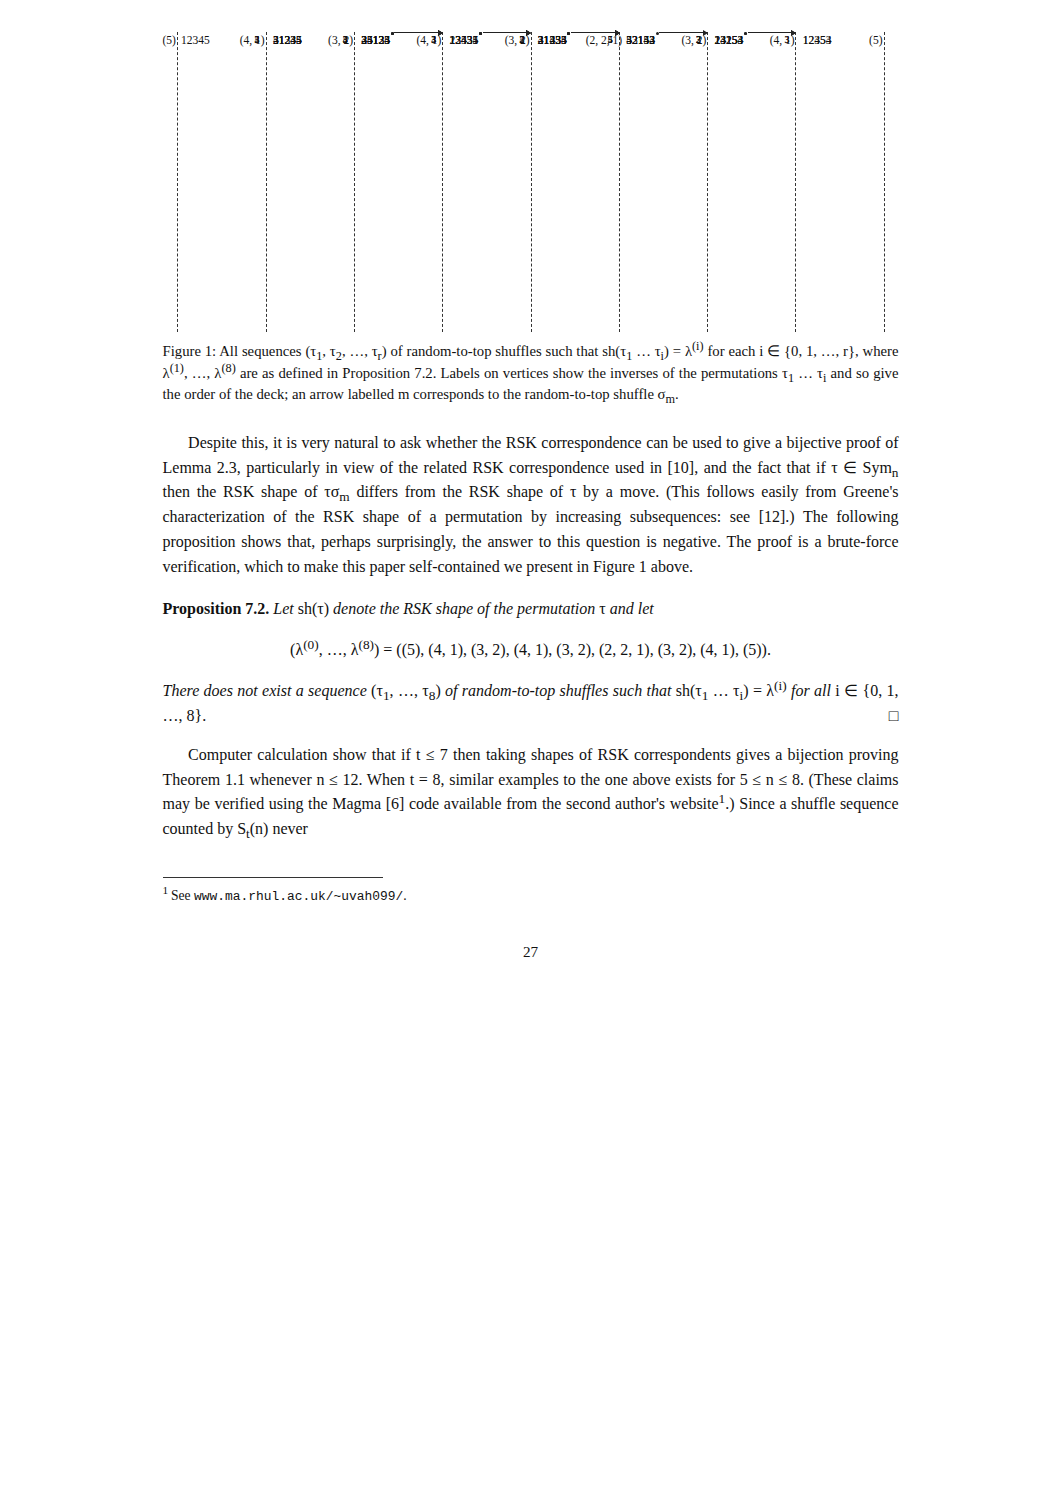(5)
(4, 1)
(3, 2)
(4, 1)
(3, 2)
(2, 2, 1)
(3, 2)
(4, 1)
(5)
21345
24135
12435
21435
52143
31245
34125
13425
31425
53142
23154
12354
12345
41235
25134
23451
21534
32154
13254
51234
35124
12534
31254
42153
24153
12453
45123
41253
14253
2
3
4
5
3
4
3
4
5
3
3
4
3
2
2
2
4
5
5
5
4
5
2
3
2
3
3
3
Figure 1: All sequences (τ1, τ2, …, τr) of random-to-top shuffles such that sh(τ1 … τi) = λ(i) for each i ∈ {0, 1, …, r}, where λ(1), …, λ(8) are as defined in Proposition 7.2. Labels on vertices show the inverses of the permutations τ1 … τi and so give the order of the deck; an arrow labelled m corresponds to the random-to-top shuffle σm.
Despite this, it is very natural to ask whether the RSK correspondence can be used to give a bijective proof of Lemma 2.3, particularly in view of the related RSK correspondence used in [10], and the fact that if τ ∈ Symn then the RSK shape of τσm differs from the RSK shape of τ by a move. (This follows easily from Greene's characterization of the RSK shape of a permutation by increasing subsequences: see [12].) The following proposition shows that, perhaps surprisingly, the answer to this question is negative. The proof is a brute-force verification, which to make this paper self-contained we present in Figure 1 above.
Proposition 7.2. Let sh(τ) denote the RSK shape of the permutation τ and let
(λ(0), …, λ(8)) = ((5), (4, 1), (3, 2), (4, 1), (3, 2), (2, 2, 1), (3, 2), (4, 1), (5)).
There does not exist a sequence (τ1, …, τ8) of random-to-top shuffles such that sh(τ1 … τi) = λ(i) for all i ∈ {0, 1, …, 8}. □
Computer calculation show that if t ≤ 7 then taking shapes of RSK correspondents gives a bijection proving Theorem 1.1 whenever n ≤ 12. When t = 8, similar examples to the one above exists for 5 ≤ n ≤ 8. (These claims may be verified using the Magma [6] code available from the second author's website1.) Since a shuffle sequence counted by St(n) never
1See www.ma.rhul.ac.uk/~uvah099/.
27